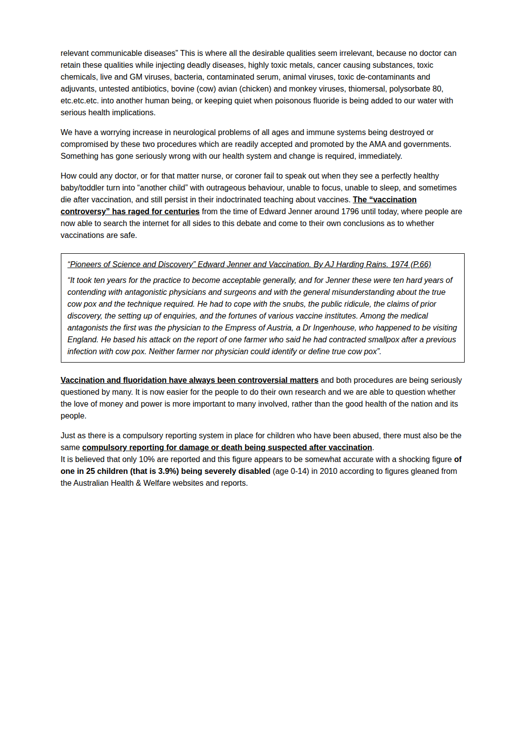relevant communicable diseases” This is where all the desirable qualities seem irrelevant, because no doctor can retain these qualities while injecting deadly diseases, highly toxic metals, cancer causing substances, toxic chemicals, live and GM viruses, bacteria, contaminated serum, animal viruses, toxic de-contaminants and adjuvants, untested antibiotics, bovine (cow) avian (chicken) and monkey viruses, thiomersal, polysorbate 80, etc.etc.etc. into another human being, or keeping quiet when poisonous fluoride is being added to our water with serious health implications.
We have a worrying increase in neurological problems of all ages and immune systems being destroyed or compromised by these two procedures which are readily accepted and promoted by the AMA and governments. Something has gone seriously wrong with our health system and change is required, immediately.
How could any doctor, or for that matter nurse, or coroner fail to speak out when they see a perfectly healthy baby/toddler turn into “another child” with outrageous behaviour, unable to focus, unable to sleep, and sometimes die after vaccination, and still persist in their indoctrinated teaching about vaccines. The “vaccination controversy” has raged for centuries from the time of Edward Jenner around 1796 until today, where people are now able to search the internet for all sides to this debate and come to their own conclusions as to whether vaccinations are safe.
“Pioneers of Science and Discovery” Edward Jenner and Vaccination. By AJ Harding Rains. 1974 (P.66)
“It took ten years for the practice to become acceptable generally, and for Jenner these were ten hard years of contending with antagonistic physicians and surgeons and with the general misunderstanding about the true cow pox and the technique required. He had to cope with the snubs, the public ridicule, the claims of prior discovery, the setting up of enquiries, and the fortunes of various vaccine institutes. Among the medical antagonists the first was the physician to the Empress of Austria, a Dr Ingenhouse, who happened to be visiting England. He based his attack on the report of one farmer who said he had contracted smallpox after a previous infection with cow pox. Neither farmer nor physician could identify or define true cow pox”.
Vaccination and fluoridation have always been controversial matters and both procedures are being seriously questioned by many. It is now easier for the people to do their own research and we are able to question whether the love of money and power is more important to many involved, rather than the good health of the nation and its people.
Just as there is a compulsory reporting system in place for children who have been abused, there must also be the same compulsory reporting for damage or death being suspected after vaccination.
It is believed that only 10% are reported and this figure appears to be somewhat accurate with a shocking figure of one in 25 children (that is 3.9%) being severely disabled (age 0-14) in 2010 according to figures gleaned from the Australian Health & Welfare websites and reports.